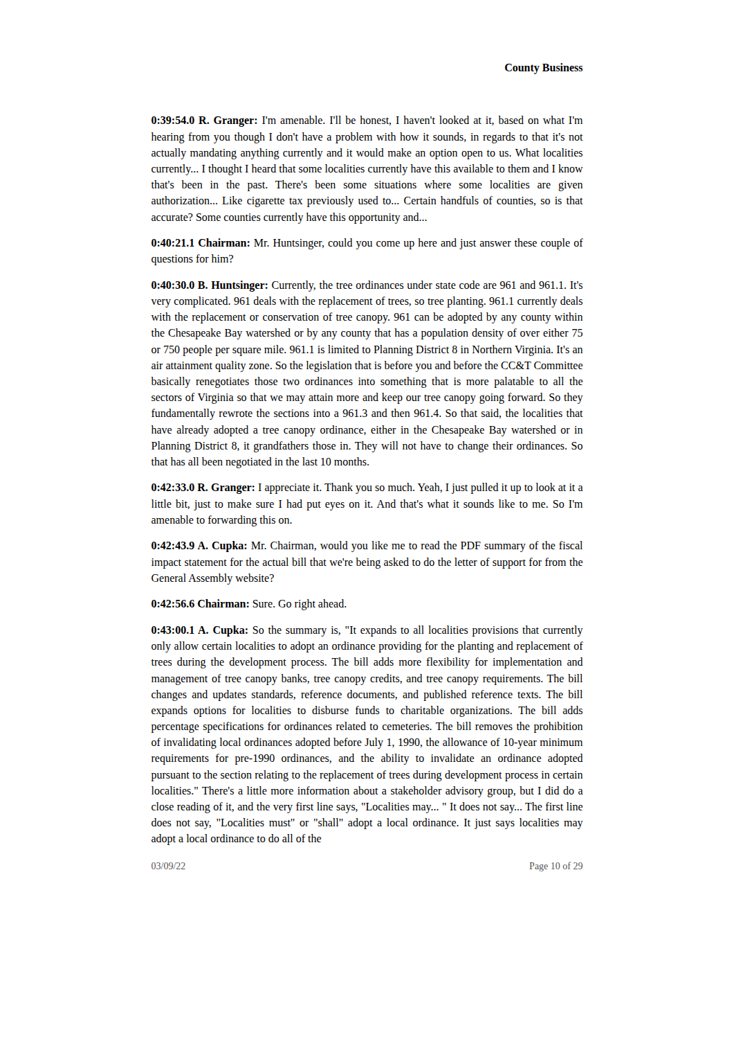County Business
0:39:54.0 R. Granger: I'm amenable. I'll be honest, I haven't looked at it, based on what I'm hearing from you though I don't have a problem with how it sounds, in regards to that it's not actually mandating anything currently and it would make an option open to us. What localities currently... I thought I heard that some localities currently have this available to them and I know that's been in the past. There's been some situations where some localities are given authorization... Like cigarette tax previously used to... Certain handfuls of counties, so is that accurate? Some counties currently have this opportunity and...
0:40:21.1 Chairman: Mr. Huntsinger, could you come up here and just answer these couple of questions for him?
0:40:30.0 B. Huntsinger: Currently, the tree ordinances under state code are 961 and 961.1. It's very complicated. 961 deals with the replacement of trees, so tree planting. 961.1 currently deals with the replacement or conservation of tree canopy. 961 can be adopted by any county within the Chesapeake Bay watershed or by any county that has a population density of over either 75 or 750 people per square mile. 961.1 is limited to Planning District 8 in Northern Virginia. It's an air attainment quality zone. So the legislation that is before you and before the CC&T Committee basically renegotiates those two ordinances into something that is more palatable to all the sectors of Virginia so that we may attain more and keep our tree canopy going forward. So they fundamentally rewrote the sections into a 961.3 and then 961.4. So that said, the localities that have already adopted a tree canopy ordinance, either in the Chesapeake Bay watershed or in Planning District 8, it grandfathers those in. They will not have to change their ordinances. So that has all been negotiated in the last 10 months.
0:42:33.0 R. Granger: I appreciate it. Thank you so much. Yeah, I just pulled it up to look at it a little bit, just to make sure I had put eyes on it. And that's what it sounds like to me. So I'm amenable to forwarding this on.
0:42:43.9 A. Cupka: Mr. Chairman, would you like me to read the PDF summary of the fiscal impact statement for the actual bill that we're being asked to do the letter of support for from the General Assembly website?
0:42:56.6 Chairman: Sure. Go right ahead.
0:43:00.1 A. Cupka: So the summary is, "It expands to all localities provisions that currently only allow certain localities to adopt an ordinance providing for the planting and replacement of trees during the development process. The bill adds more flexibility for implementation and management of tree canopy banks, tree canopy credits, and tree canopy requirements. The bill changes and updates standards, reference documents, and published reference texts. The bill expands options for localities to disburse funds to charitable organizations. The bill adds percentage specifications for ordinances related to cemeteries. The bill removes the prohibition of invalidating local ordinances adopted before July 1, 1990, the allowance of 10-year minimum requirements for pre-1990 ordinances, and the ability to invalidate an ordinance adopted pursuant to the section relating to the replacement of trees during development process in certain localities." There's a little more information about a stakeholder advisory group, but I did do a close reading of it, and the very first line says, "Localities may... " It does not say... The first line does not say, "Localities must" or "shall" adopt a local ordinance. It just says localities may adopt a local ordinance to do all of the
03/09/22 Page 10 of 29